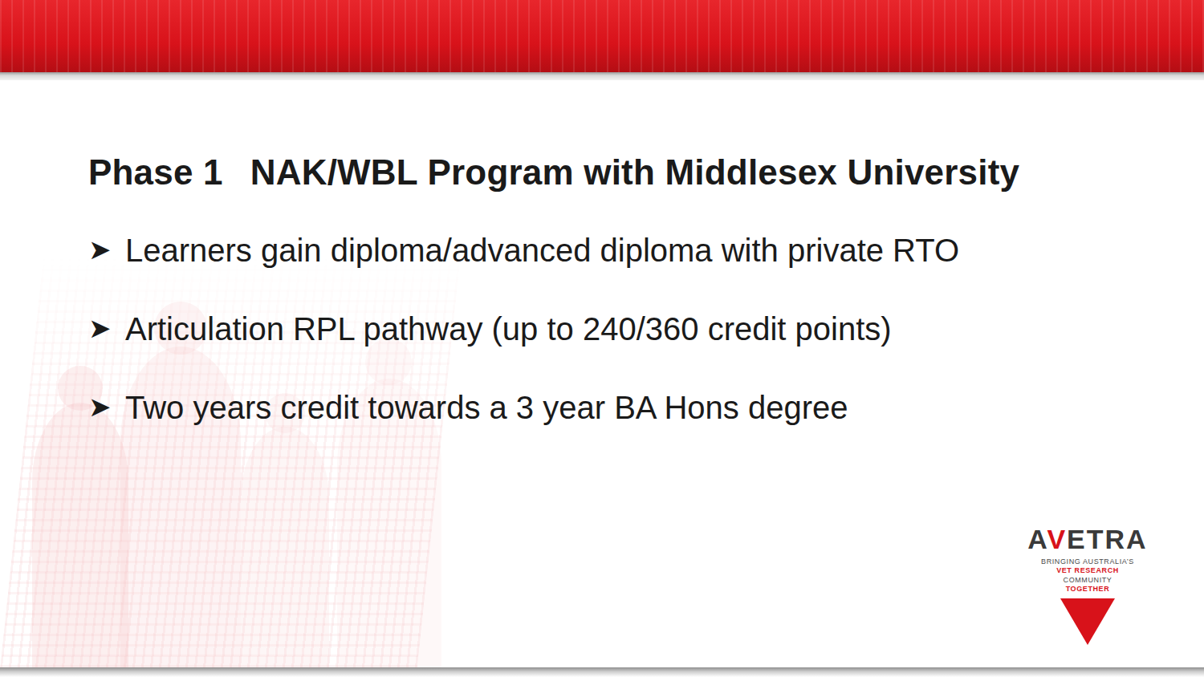Phase 1 NAK/WBL Program with Middlesex University
Learners gain diploma/advanced diploma with private RTO
Articulation RPL pathway (up to 240/360 credit points)
Two years credit towards a 3 year BA Hons degree
AVETRA
Bringing Australia’s
VET RESEARCH
Community
Together